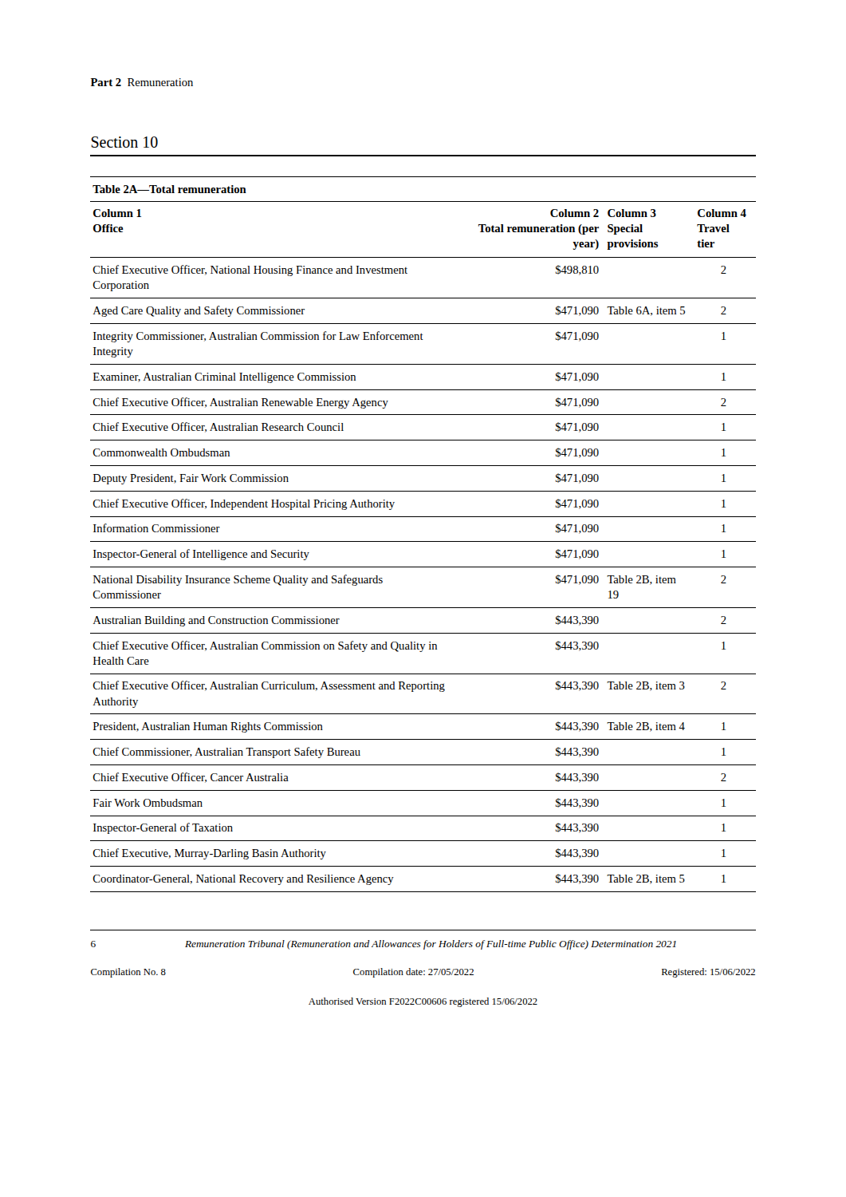Part 2 Remuneration
Section 10
Table 2A—Total remuneration
| Column 1 Office | Column 2 Total remuneration (per year) | Column 3 Special provisions | Column 4 Travel tier |
| --- | --- | --- | --- |
| Chief Executive Officer, National Housing Finance and Investment Corporation | $498,810 | | 2 |
| Aged Care Quality and Safety Commissioner | $471,090 | Table 6A, item 5 | 2 |
| Integrity Commissioner, Australian Commission for Law Enforcement Integrity | $471,090 | | 1 |
| Examiner, Australian Criminal Intelligence Commission | $471,090 | | 1 |
| Chief Executive Officer, Australian Renewable Energy Agency | $471,090 | | 2 |
| Chief Executive Officer, Australian Research Council | $471,090 | | 1 |
| Commonwealth Ombudsman | $471,090 | | 1 |
| Deputy President, Fair Work Commission | $471,090 | | 1 |
| Chief Executive Officer, Independent Hospital Pricing Authority | $471,090 | | 1 |
| Information Commissioner | $471,090 | | 1 |
| Inspector-General of Intelligence and Security | $471,090 | | 1 |
| National Disability Insurance Scheme Quality and Safeguards Commissioner | $471,090 | Table 2B, item 19 | 2 |
| Australian Building and Construction Commissioner | $443,390 | | 2 |
| Chief Executive Officer, Australian Commission on Safety and Quality in Health Care | $443,390 | | 1 |
| Chief Executive Officer, Australian Curriculum, Assessment and Reporting Authority | $443,390 | Table 2B, item 3 | 2 |
| President, Australian Human Rights Commission | $443,390 | Table 2B, item 4 | 1 |
| Chief Commissioner, Australian Transport Safety Bureau | $443,390 | | 1 |
| Chief Executive Officer, Cancer Australia | $443,390 | | 2 |
| Fair Work Ombudsman | $443,390 | | 1 |
| Inspector-General of Taxation | $443,390 | | 1 |
| Chief Executive, Murray-Darling Basin Authority | $443,390 | | 1 |
| Coordinator-General, National Recovery and Resilience Agency | $443,390 | Table 2B, item 5 | 1 |
6 Remuneration Tribunal (Remuneration and Allowances for Holders of Full-time Public Office) Determination 2021
Compilation No. 8 Registered: 15/06/2022 Compilation date: 27/05/2022
Authorised Version F2022C00606 registered 15/06/2022